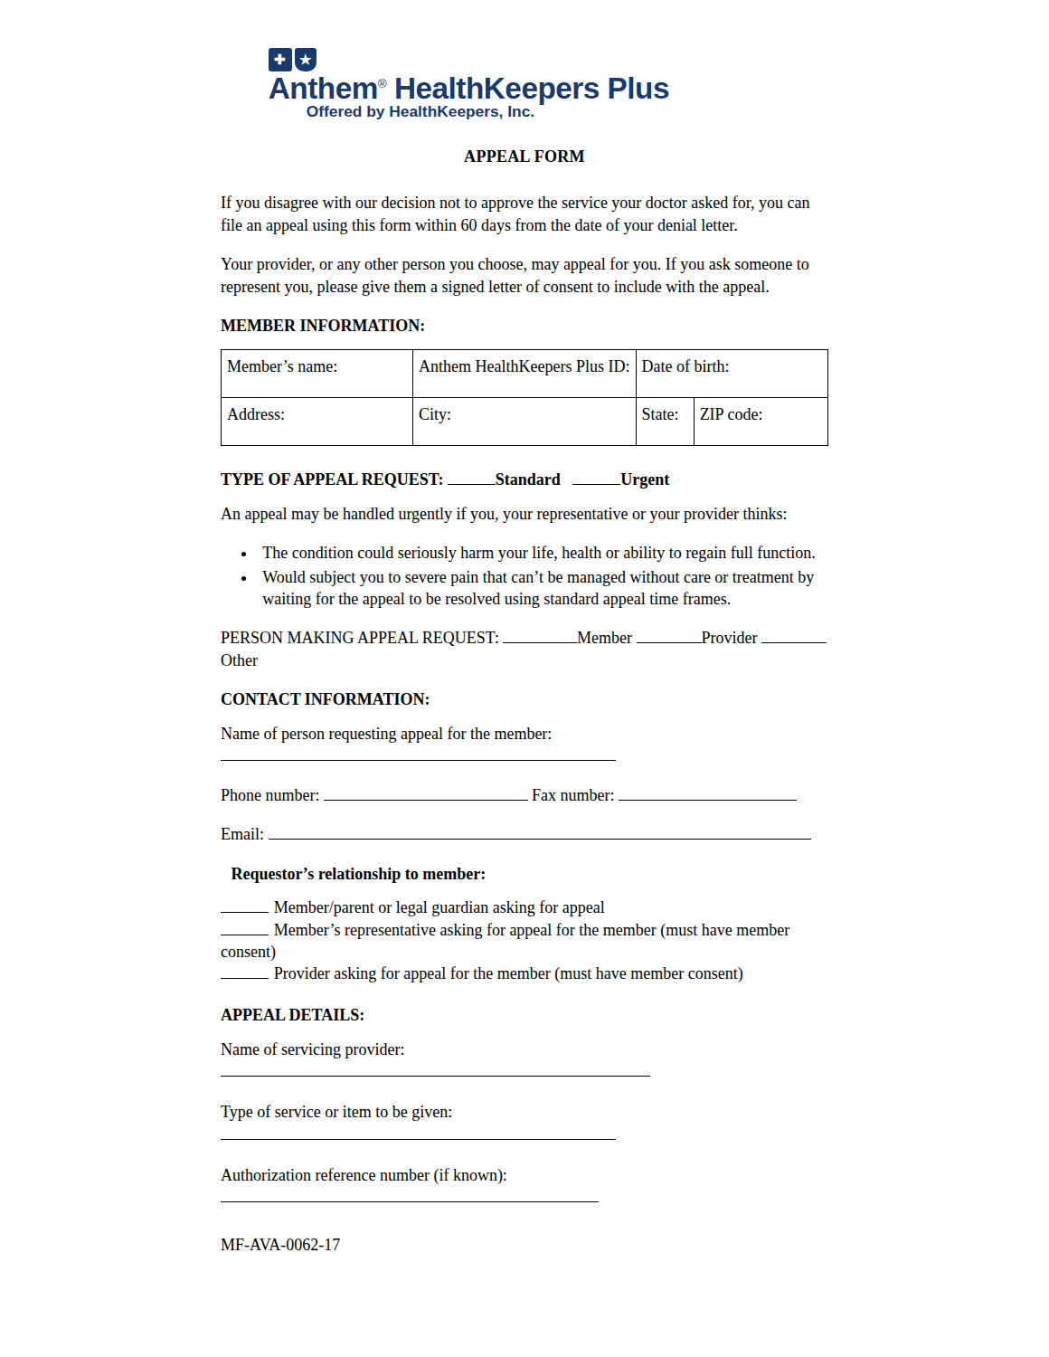✚★
Anthem® HealthKeepers Plus
Offered by HealthKeepers, Inc.
APPEAL FORM
If you disagree with our decision not to approve the service your doctor asked for, you can file an appeal using this form within 60 days from the date of your denial letter.
Your provider, or any other person you choose, may appeal for you. If you ask someone to represent you, please give them a signed letter of consent to include with the appeal.
MEMBER INFORMATION:
| Member’s name: | Anthem HealthKeepers Plus ID: | Date of birth: |
| Address: | City: | State: | ZIP code: |
TYPE OF APPEAL REQUEST: Standard Urgent
An appeal may be handled urgently if you, your representative or your provider thinks:
The condition could seriously harm your life, health or ability to regain full function.
Would subject you to severe pain that can’t be managed without care or treatment by waiting for the appeal to be resolved using standard appeal time frames.
PERSON MAKING APPEAL REQUEST: Member Provider Other
CONTACT INFORMATION:
Name of person requesting appeal for the member:
Phone number: Fax number:
Email:
Requestor’s relationship to member:
Member/parent or legal guardian asking for appeal
Member’s representative asking for appeal for the member (must have member consent)
Provider asking for appeal for the member (must have member consent)
APPEAL DETAILS:
Name of servicing provider:
Type of service or item to be given:
Authorization reference number (if known):
MF-AVA-0062-17